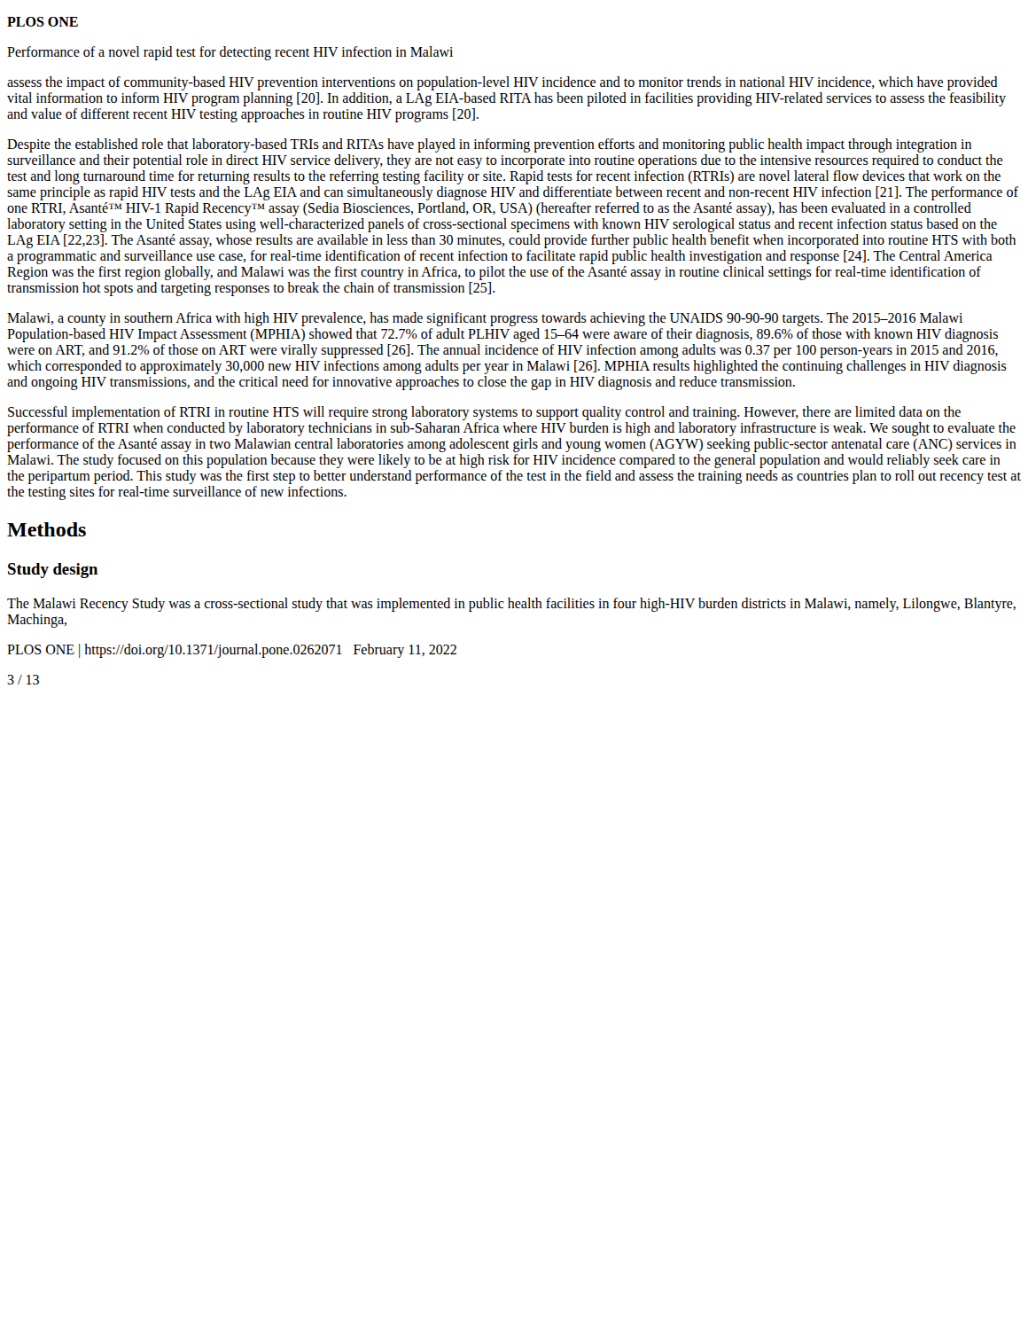PLOS ONE
Performance of a novel rapid test for detecting recent HIV infection in Malawi
assess the impact of community-based HIV prevention interventions on population-level HIV incidence and to monitor trends in national HIV incidence, which have provided vital information to inform HIV program planning [20]. In addition, a LAg EIA-based RITA has been piloted in facilities providing HIV-related services to assess the feasibility and value of different recent HIV testing approaches in routine HIV programs [20].
Despite the established role that laboratory-based TRIs and RITAs have played in informing prevention efforts and monitoring public health impact through integration in surveillance and their potential role in direct HIV service delivery, they are not easy to incorporate into routine operations due to the intensive resources required to conduct the test and long turnaround time for returning results to the referring testing facility or site. Rapid tests for recent infection (RTRIs) are novel lateral flow devices that work on the same principle as rapid HIV tests and the LAg EIA and can simultaneously diagnose HIV and differentiate between recent and non-recent HIV infection [21]. The performance of one RTRI, Asanté™ HIV-1 Rapid Recency™ assay (Sedia Biosciences, Portland, OR, USA) (hereafter referred to as the Asanté assay), has been evaluated in a controlled laboratory setting in the United States using well-characterized panels of cross-sectional specimens with known HIV serological status and recent infection status based on the LAg EIA [22,23]. The Asanté assay, whose results are available in less than 30 minutes, could provide further public health benefit when incorporated into routine HTS with both a programmatic and surveillance use case, for real-time identification of recent infection to facilitate rapid public health investigation and response [24]. The Central America Region was the first region globally, and Malawi was the first country in Africa, to pilot the use of the Asanté assay in routine clinical settings for real-time identification of transmission hot spots and targeting responses to break the chain of transmission [25].
Malawi, a county in southern Africa with high HIV prevalence, has made significant progress towards achieving the UNAIDS 90-90-90 targets. The 2015–2016 Malawi Population-based HIV Impact Assessment (MPHIA) showed that 72.7% of adult PLHIV aged 15–64 were aware of their diagnosis, 89.6% of those with known HIV diagnosis were on ART, and 91.2% of those on ART were virally suppressed [26]. The annual incidence of HIV infection among adults was 0.37 per 100 person-years in 2015 and 2016, which corresponded to approximately 30,000 new HIV infections among adults per year in Malawi [26]. MPHIA results highlighted the continuing challenges in HIV diagnosis and ongoing HIV transmissions, and the critical need for innovative approaches to close the gap in HIV diagnosis and reduce transmission.
Successful implementation of RTRI in routine HTS will require strong laboratory systems to support quality control and training. However, there are limited data on the performance of RTRI when conducted by laboratory technicians in sub-Saharan Africa where HIV burden is high and laboratory infrastructure is weak. We sought to evaluate the performance of the Asanté assay in two Malawian central laboratories among adolescent girls and young women (AGYW) seeking public-sector antenatal care (ANC) services in Malawi. The study focused on this population because they were likely to be at high risk for HIV incidence compared to the general population and would reliably seek care in the peripartum period. This study was the first step to better understand performance of the test in the field and assess the training needs as countries plan to roll out recency test at the testing sites for real-time surveillance of new infections.
Methods
Study design
The Malawi Recency Study was a cross-sectional study that was implemented in public health facilities in four high-HIV burden districts in Malawi, namely, Lilongwe, Blantyre, Machinga,
PLOS ONE | https://doi.org/10.1371/journal.pone.0262071 February 11, 2022
3 / 13